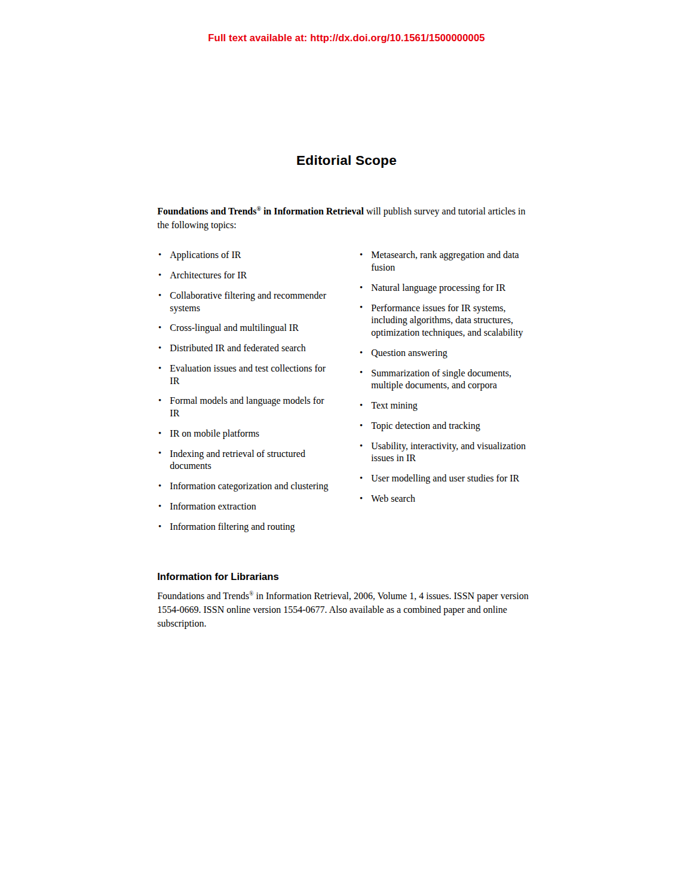Full text available at: http://dx.doi.org/10.1561/1500000005
Editorial Scope
Foundations and Trends® in Information Retrieval will publish survey and tutorial articles in the following topics:
Applications of IR
Architectures for IR
Collaborative filtering and recommender systems
Cross-lingual and multilingual IR
Distributed IR and federated search
Evaluation issues and test collections for IR
Formal models and language models for IR
IR on mobile platforms
Indexing and retrieval of structured documents
Information categorization and clustering
Information extraction
Information filtering and routing
Metasearch, rank aggregation and data fusion
Natural language processing for IR
Performance issues for IR systems, including algorithms, data structures, optimization techniques, and scalability
Question answering
Summarization of single documents, multiple documents, and corpora
Text mining
Topic detection and tracking
Usability, interactivity, and visualization issues in IR
User modelling and user studies for IR
Web search
Information for Librarians
Foundations and Trends® in Information Retrieval, 2006, Volume 1, 4 issues. ISSN paper version 1554-0669. ISSN online version 1554-0677. Also available as a combined paper and online subscription.